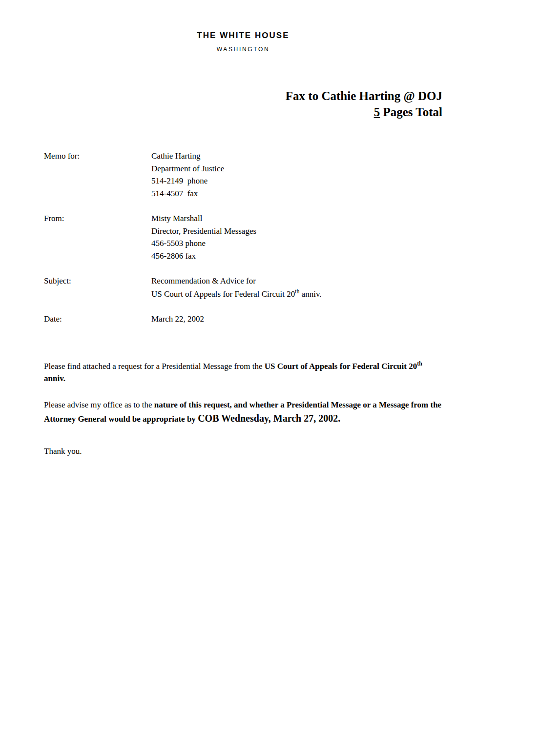THE WHITE HOUSE
WASHINGTON
Fax to Cathie Harting @ DOJ 5 Pages Total
| Memo for: | Cathie Harting Department of Justice 514-2149 phone 514-4507 fax |
| From: | Misty Marshall Director, Presidential Messages 456-5503 phone 456-2806 fax |
| Subject: | Recommendation & Advice for US Court of Appeals for Federal Circuit 20 th anniv. |
| Date: | March 22, 2002 |
Please find attached a request for a Presidential Message from the US Court of Appeals for Federal Circuit 20th anniv.
Please advise my office as to the nature of this request, and whether a Presidential Message or a Message from the Attorney General would be appropriate by COB Wednesday, March 27, 2002.
Thank you.